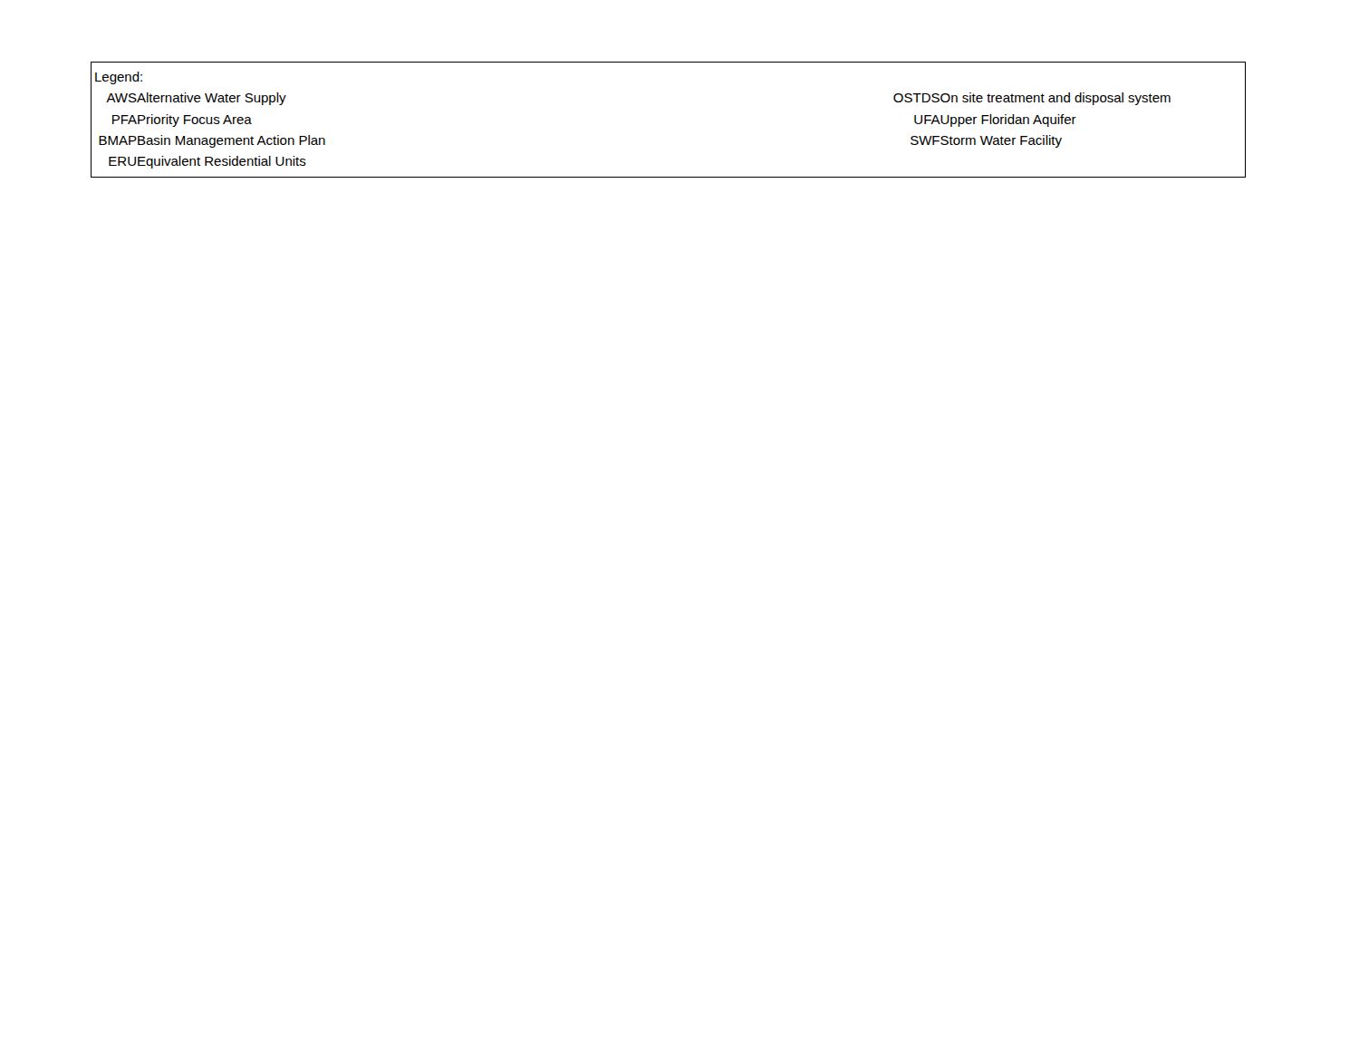Legend:
| AWS | Alternative Water Supply | | OSTDS | On site treatment and disposal system |
| PFA | Priority Focus Area | | UFA | Upper Floridan Aquifer |
| BMAP | Basin Management Action Plan | | SWF | Storm Water Facility |
| ERU | Equivalent Residential Units | | | |